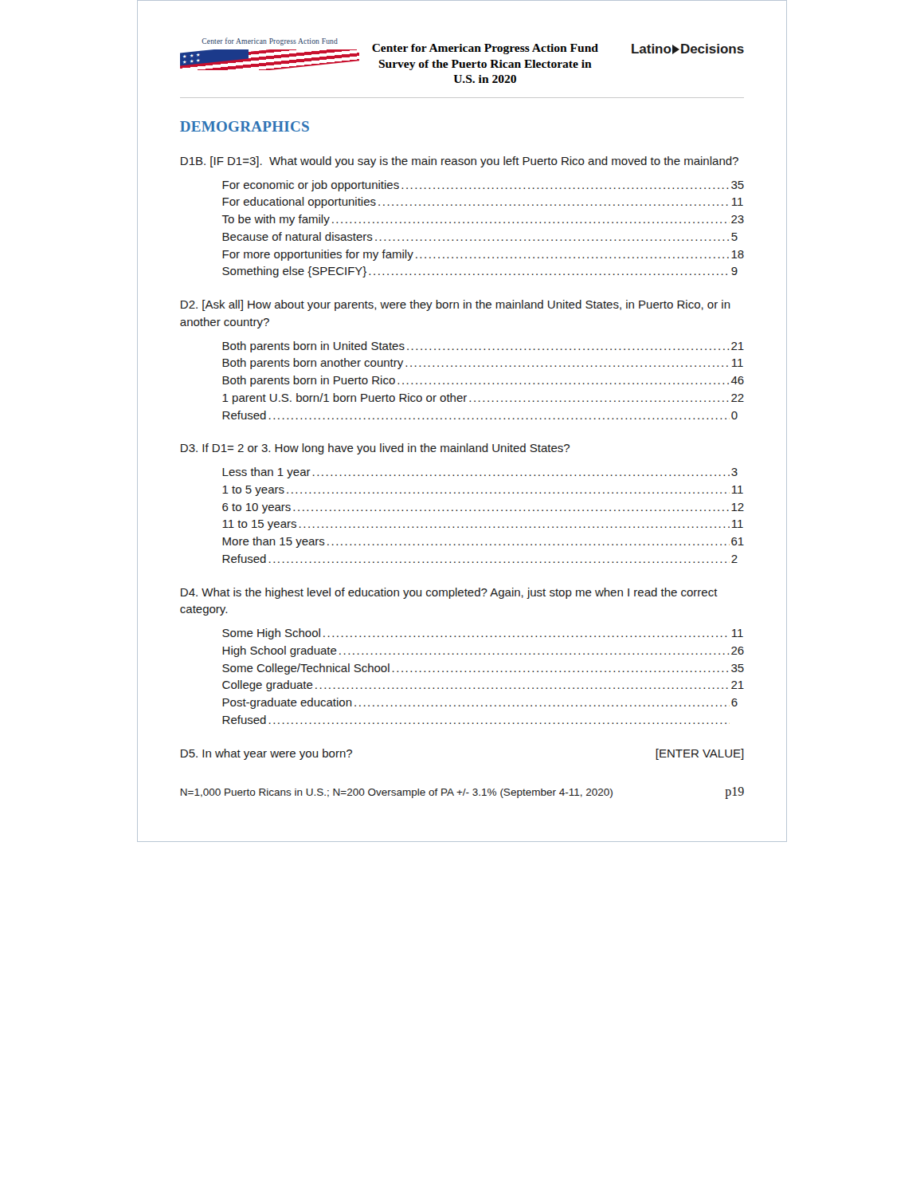Center for American Progress Action Fund
Center for American Progress Action Fund
Survey of the Puerto Rican Electorate in U.S. in 2020
Latino Decisions
DEMOGRAPHICS
D1B. [IF D1=3]. What would you say is the main reason you left Puerto Rico and moved to the mainland?
For economic or job opportunities.......................................................................................................... 35
For educational opportunities.......................................................................................................... 11
To be with my family.......................................................................................................... 23
Because of natural disasters.......................................................................................................... 5
For more opportunities for my family.......................................................................................................... 18
Something else {SPECIFY}.......................................................................................................... 9
D2. [Ask all] How about your parents, were they born in the mainland United States, in Puerto Rico, or in another country?
Both parents born in United States.......................................................................................................... 21
Both parents born another country.......................................................................................................... 11
Both parents born in Puerto Rico.......................................................................................................... 46
1 parent U.S. born/1 born Puerto Rico or other.......................................................................................................... 22
Refused.......................................................................................................... 0
D3. If D1= 2 or 3. How long have you lived in the mainland United States?
Less than 1 year.......................................................................................................... 3
1 to 5 years.......................................................................................................... 11
6 to 10 years.......................................................................................................... 12
11 to 15 years.......................................................................................................... 11
More than 15 years.......................................................................................................... 61
Refused.......................................................................................................... 2
D4. What is the highest level of education you completed? Again, just stop me when I read the correct category.
Some High School.......................................................................................................... 11
High School graduate.......................................................................................................... 26
Some College/Technical School.......................................................................................................... 35
College graduate.......................................................................................................... 21
Post-graduate education.......................................................................................................... 6
Refused..........................................................................................................
D5. In what year were you born? [ENTER VALUE]
N=1,000 Puerto Ricans in U.S.; N=200 Oversample of PA +/- 3.1% (September 4-11, 2020)
p19